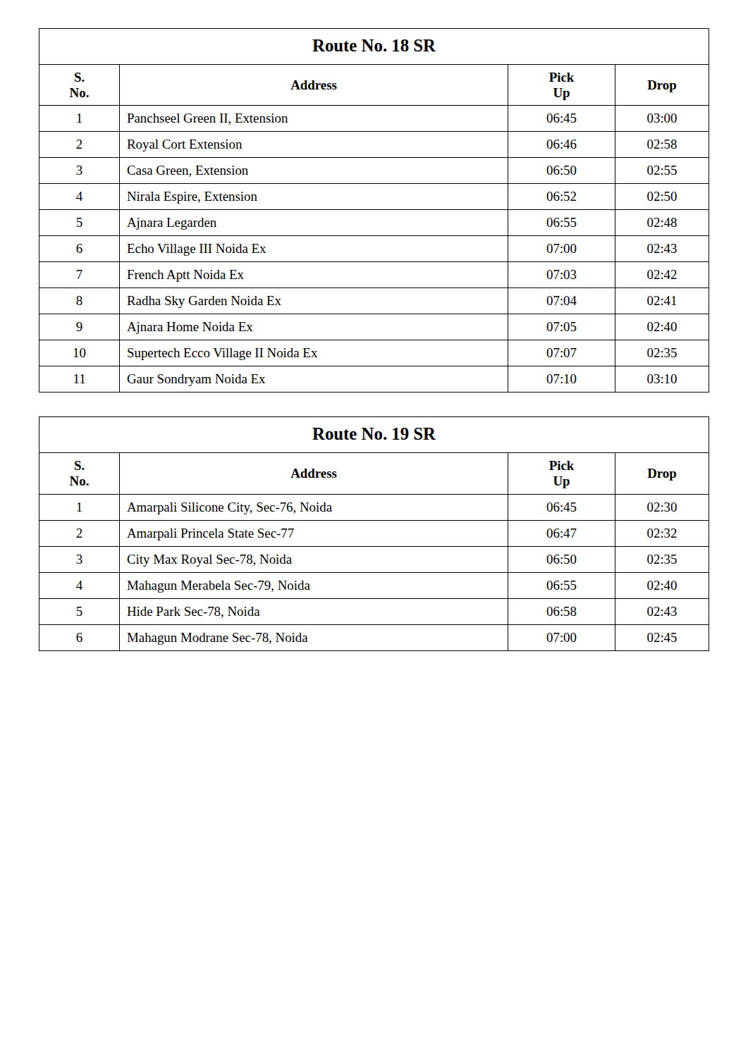Route No. 18 SR
| S. No. | Address | Pick Up | Drop |
| --- | --- | --- | --- |
| 1 | Panchseel Green II, Extension | 06:45 | 03:00 |
| 2 | Royal Cort Extension | 06:46 | 02:58 |
| 3 | Casa Green, Extension | 06:50 | 02:55 |
| 4 | Nirala Espire, Extension | 06:52 | 02:50 |
| 5 | Ajnara Legarden | 06:55 | 02:48 |
| 6 | Echo Village III Noida Ex | 07:00 | 02:43 |
| 7 | French Aptt Noida Ex | 07:03 | 02:42 |
| 8 | Radha Sky Garden Noida Ex | 07:04 | 02:41 |
| 9 | Ajnara Home Noida Ex | 07:05 | 02:40 |
| 10 | Supertech Ecco Village II Noida Ex | 07:07 | 02:35 |
| 11 | Gaur Sondryam Noida Ex | 07:10 | 03:10 |
Route No. 19 SR
| S. No. | Address | Pick Up | Drop |
| --- | --- | --- | --- |
| 1 | Amarpali Silicone City, Sec-76, Noida | 06:45 | 02:30 |
| 2 | Amarpali Princela State Sec-77 | 06:47 | 02:32 |
| 3 | City Max Royal Sec-78, Noida | 06:50 | 02:35 |
| 4 | Mahagun Merabela Sec-79, Noida | 06:55 | 02:40 |
| 5 | Hide Park Sec-78, Noida | 06:58 | 02:43 |
| 6 | Mahagun Modrane Sec-78, Noida | 07:00 | 02:45 |